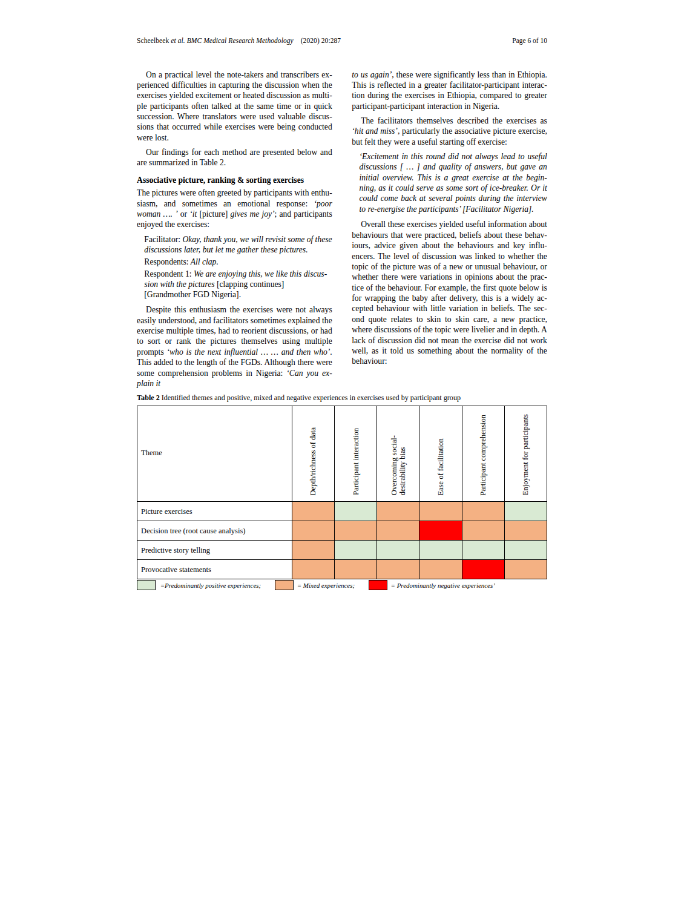Scheelbeek et al. BMC Medical Research Methodology (2020) 20:287
Page 6 of 10
On a practical level the note-takers and transcribers experienced difficulties in capturing the discussion when the exercises yielded excitement or heated discussion as multiple participants often talked at the same time or in quick succession. Where translators were used valuable discussions that occurred while exercises were being conducted were lost.
Our findings for each method are presented below and are summarized in Table 2.
Associative picture, ranking & sorting exercises
The pictures were often greeted by participants with enthusiasm, and sometimes an emotional response: ‘poor woman …. ’ or ‘it [picture] gives me joy’; and participants enjoyed the exercises:
Facilitator: Okay, thank you, we will revisit some of these discussions later, but let me gather these pictures.
Respondents: All clap.
Respondent 1: We are enjoying this, we like this discussion with the pictures [clapping continues] [Grandmother FGD Nigeria].
Despite this enthusiasm the exercises were not always easily understood, and facilitators sometimes explained the exercise multiple times, had to reorient discussions, or had to sort or rank the pictures themselves using multiple prompts ‘who is the next influential … … and then who’. This added to the length of the FGDs. Although there were some comprehension problems in Nigeria: ‘Can you explain it
to us again’, these were significantly less than in Ethiopia. This is reflected in a greater facilitator-participant interaction during the exercises in Ethiopia, compared to greater participant-participant interaction in Nigeria.
The facilitators themselves described the exercises as ‘hit and miss’, particularly the associative picture exercise, but felt they were a useful starting off exercise:
‘Excitement in this round did not always lead to useful discussions [ … ] and quality of answers, but gave an initial overview. This is a great exercise at the beginning, as it could serve as some sort of ice-breaker. Or it could come back at several points during the interview to re-energise the participants’ [Facilitator Nigeria].
Overall these exercises yielded useful information about behaviours that were practiced, beliefs about these behaviours, advice given about the behaviours and key influencers. The level of discussion was linked to whether the topic of the picture was of a new or unusual behaviour, or whether there were variations in opinions about the practice of the behaviour. For example, the first quote below is for wrapping the baby after delivery, this is a widely accepted behaviour with little variation in beliefs. The second quote relates to skin to skin care, a new practice, where discussions of the topic were livelier and in depth. A lack of discussion did not mean the exercise did not work well, as it told us something about the normality of the behaviour:
Table 2 Identified themes and positive, mixed and negative experiences in exercises used by participant group
| Theme | Depth/richness of data | Participant interaction | Overcoming social-desirability bias | Ease of facilitation | Participant comprehension | Enjoyment for participants |
| --- | --- | --- | --- | --- | --- | --- |
| Picture exercises | | | | | | |
| Decision tree (root cause analysis) | | | | | | |
| Predictive story telling | | | | | | |
| Provocative statements | | | | | | |
=Predominantly positive experiences; = Mixed experiences; = Predominantly negative experiences’